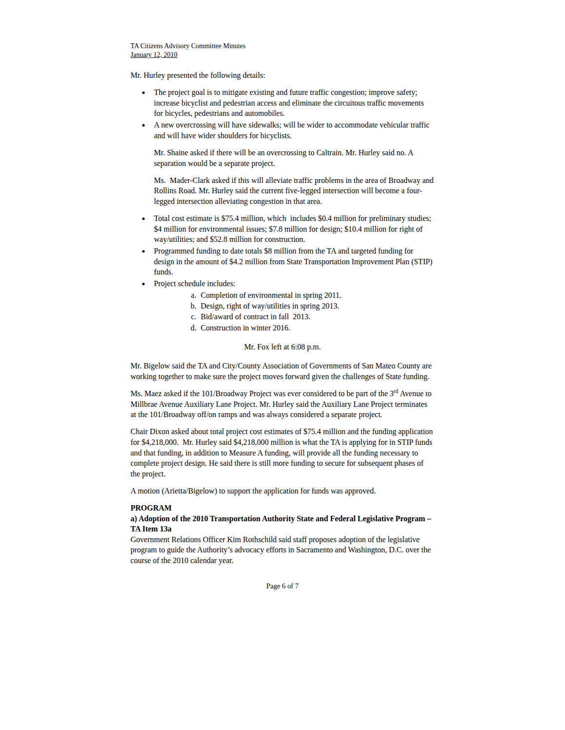TA Citizens Advisory Committee Minutes
January 12, 2010
Mr. Hurley presented the following details:
The project goal is to mitigate existing and future traffic congestion; improve safety; increase bicyclist and pedestrian access and eliminate the circuitous traffic movements for bicycles, pedestrians and automobiles.
A new overcrossing will have sidewalks; will be wider to accommodate vehicular traffic and will have wider shoulders for bicyclists.
Mr. Shaine asked if there will be an overcrossing to Caltrain. Mr. Hurley said no. A separation would be a separate project.
Ms. Mader-Clark asked if this will alleviate traffic problems in the area of Broadway and Rollins Road. Mr. Hurley said the current five-legged intersection will become a four-legged intersection alleviating congestion in that area.
Total cost estimate is $75.4 million, which includes $0.4 million for preliminary studies; $4 million for environmental issues; $7.8 million for design; $10.4 million for right of way/utilities; and $52.8 million for construction.
Programmed funding to date totals $8 million from the TA and targeted funding for design in the amount of $4.2 million from State Transportation Improvement Plan (STIP) funds.
Project schedule includes:
Completion of environmental in spring 2011.
Design, right of way/utilities in spring 2013.
Bid/award of contract in fall 2013.
Construction in winter 2016.
Mr. Fox left at 6:08 p.m.
Mr. Bigelow said the TA and City/County Association of Governments of San Mateo County are working together to make sure the project moves forward given the challenges of State funding.
Ms. Maez asked if the 101/Broadway Project was ever considered to be part of the 3rd Avenue to Millbrae Avenue Auxiliary Lane Project. Mr. Hurley said the Auxiliary Lane Project terminates at the 101/Broadway off/on ramps and was always considered a separate project.
Chair Dixon asked about total project cost estimates of $75.4 million and the funding application for $4,218,000. Mr. Hurley said $4,218,000 million is what the TA is applying for in STIP funds and that funding, in addition to Measure A funding, will provide all the funding necessary to complete project design. He said there is still more funding to secure for subsequent phases of the project.
A motion (Arietta/Bigelow) to support the application for funds was approved.
PROGRAM
a) Adoption of the 2010 Transportation Authority State and Federal Legislative Program – TA Item 13a
Government Relations Officer Kim Rothschild said staff proposes adoption of the legislative program to guide the Authority’s advocacy efforts in Sacramento and Washington, D.C. over the course of the 2010 calendar year.
Page 6 of 7